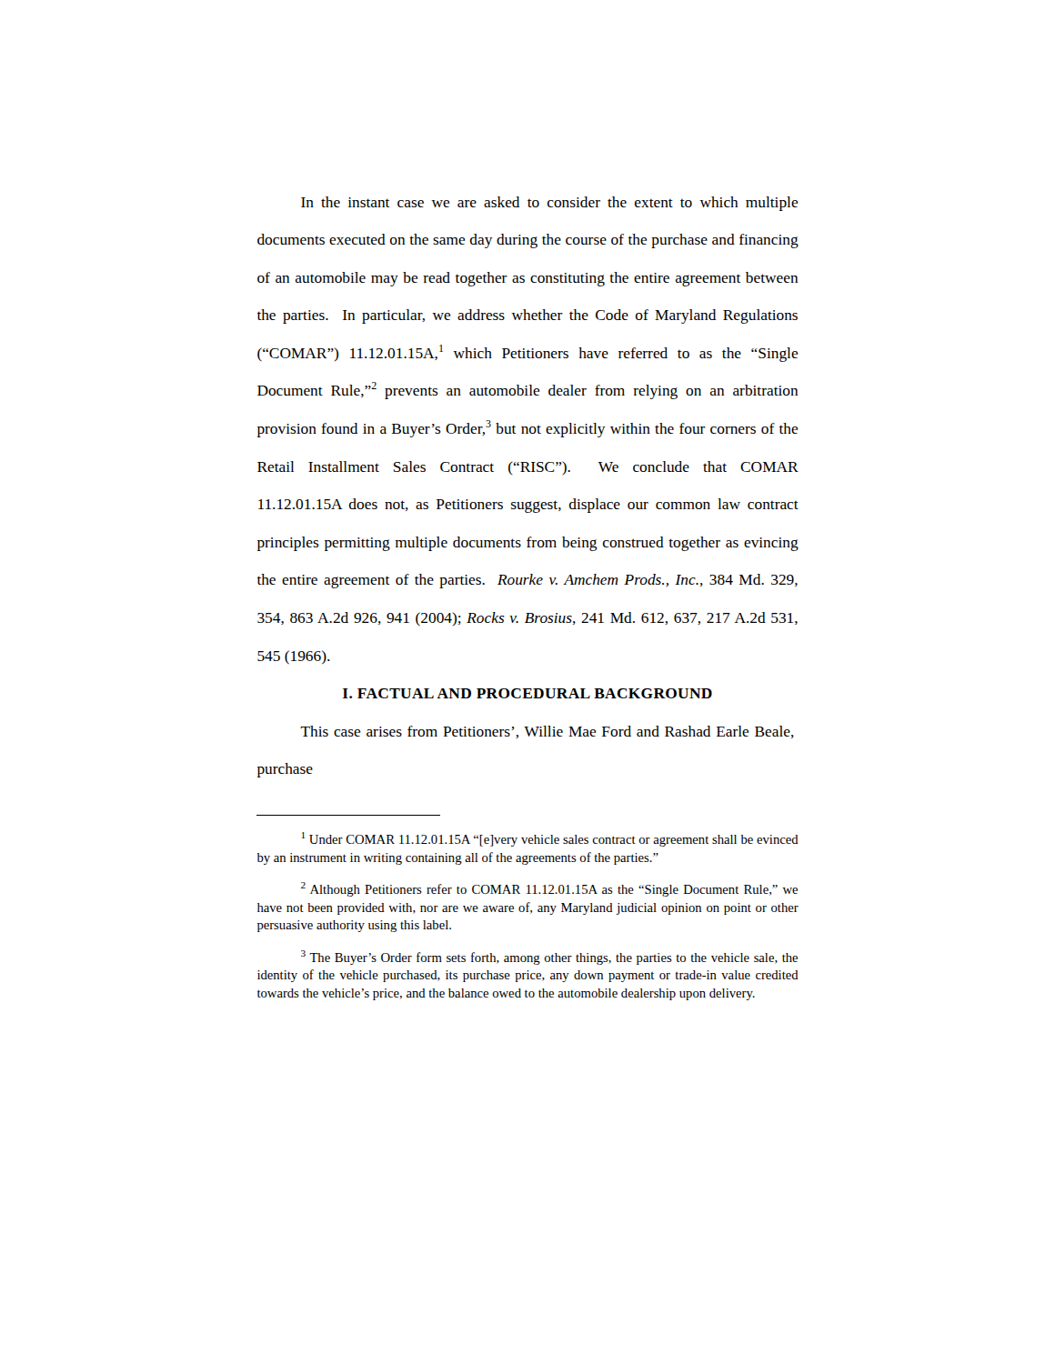In the instant case we are asked to consider the extent to which multiple documents executed on the same day during the course of the purchase and financing of an automobile may be read together as constituting the entire agreement between the parties. In particular, we address whether the Code of Maryland Regulations (“COMAR”) 11.12.01.15A,1 which Petitioners have referred to as the “Single Document Rule,”2 prevents an automobile dealer from relying on an arbitration provision found in a Buyer’s Order,3 but not explicitly within the four corners of the Retail Installment Sales Contract (“RISC”). We conclude that COMAR 11.12.01.15A does not, as Petitioners suggest, displace our common law contract principles permitting multiple documents from being construed together as evincing the entire agreement of the parties. Rourke v. Amchem Prods., Inc., 384 Md. 329, 354, 863 A.2d 926, 941 (2004); Rocks v. Brosius, 241 Md. 612, 637, 217 A.2d 531, 545 (1966).
I. FACTUAL AND PROCEDURAL BACKGROUND
This case arises from Petitioners’, Willie Mae Ford and Rashad Earle Beale, purchase
1 Under COMAR 11.12.01.15A “[e]very vehicle sales contract or agreement shall be evinced by an instrument in writing containing all of the agreements of the parties.”
2 Although Petitioners refer to COMAR 11.12.01.15A as the “Single Document Rule,” we have not been provided with, nor are we aware of, any Maryland judicial opinion on point or other persuasive authority using this label.
3 The Buyer’s Order form sets forth, among other things, the parties to the vehicle sale, the identity of the vehicle purchased, its purchase price, any down payment or trade-in value credited towards the vehicle’s price, and the balance owed to the automobile dealership upon delivery.